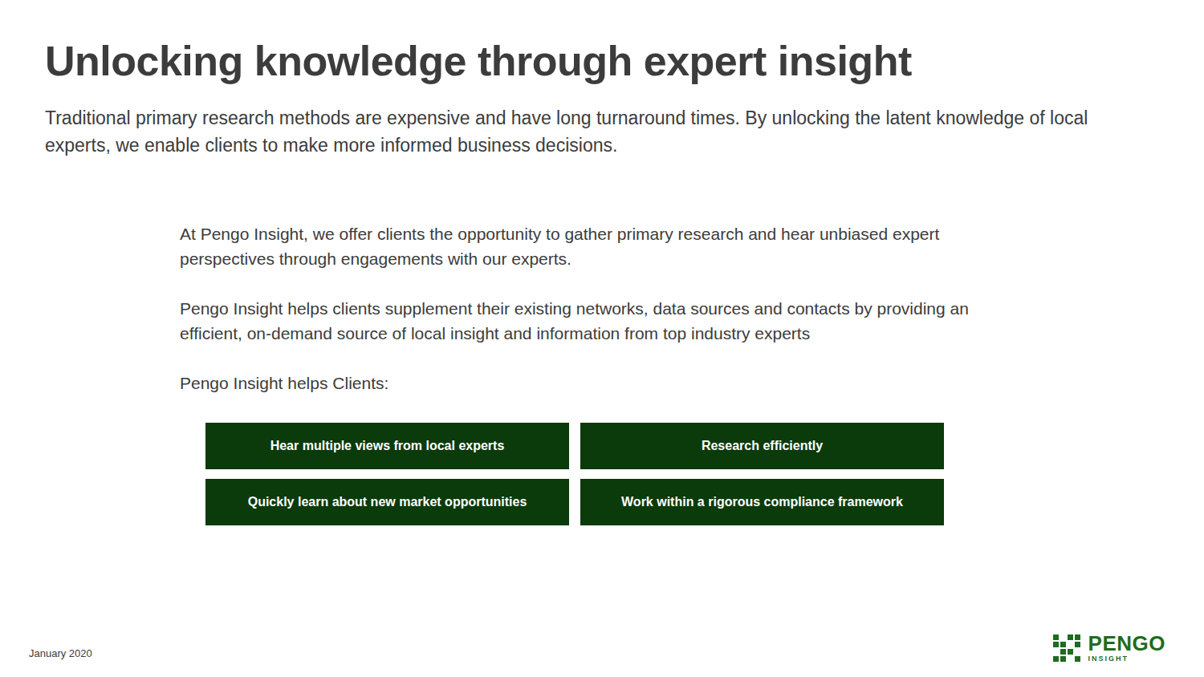Unlocking knowledge through expert insight
Traditional primary research methods are expensive and have long turnaround times. By unlocking the latent knowledge of local experts, we enable clients to make more informed business decisions.
At Pengo Insight, we offer clients the opportunity to gather primary research and hear unbiased expert perspectives through engagements with our experts.
Pengo Insight helps clients supplement their existing networks, data sources and contacts by providing an efficient, on-demand source of local insight and information from top industry experts
Pengo Insight helps Clients:
Hear multiple views from local experts
Research efficiently
Quickly learn about new market opportunities
Work within a rigorous compliance framework
January 2020
PENGO
INSIGHT